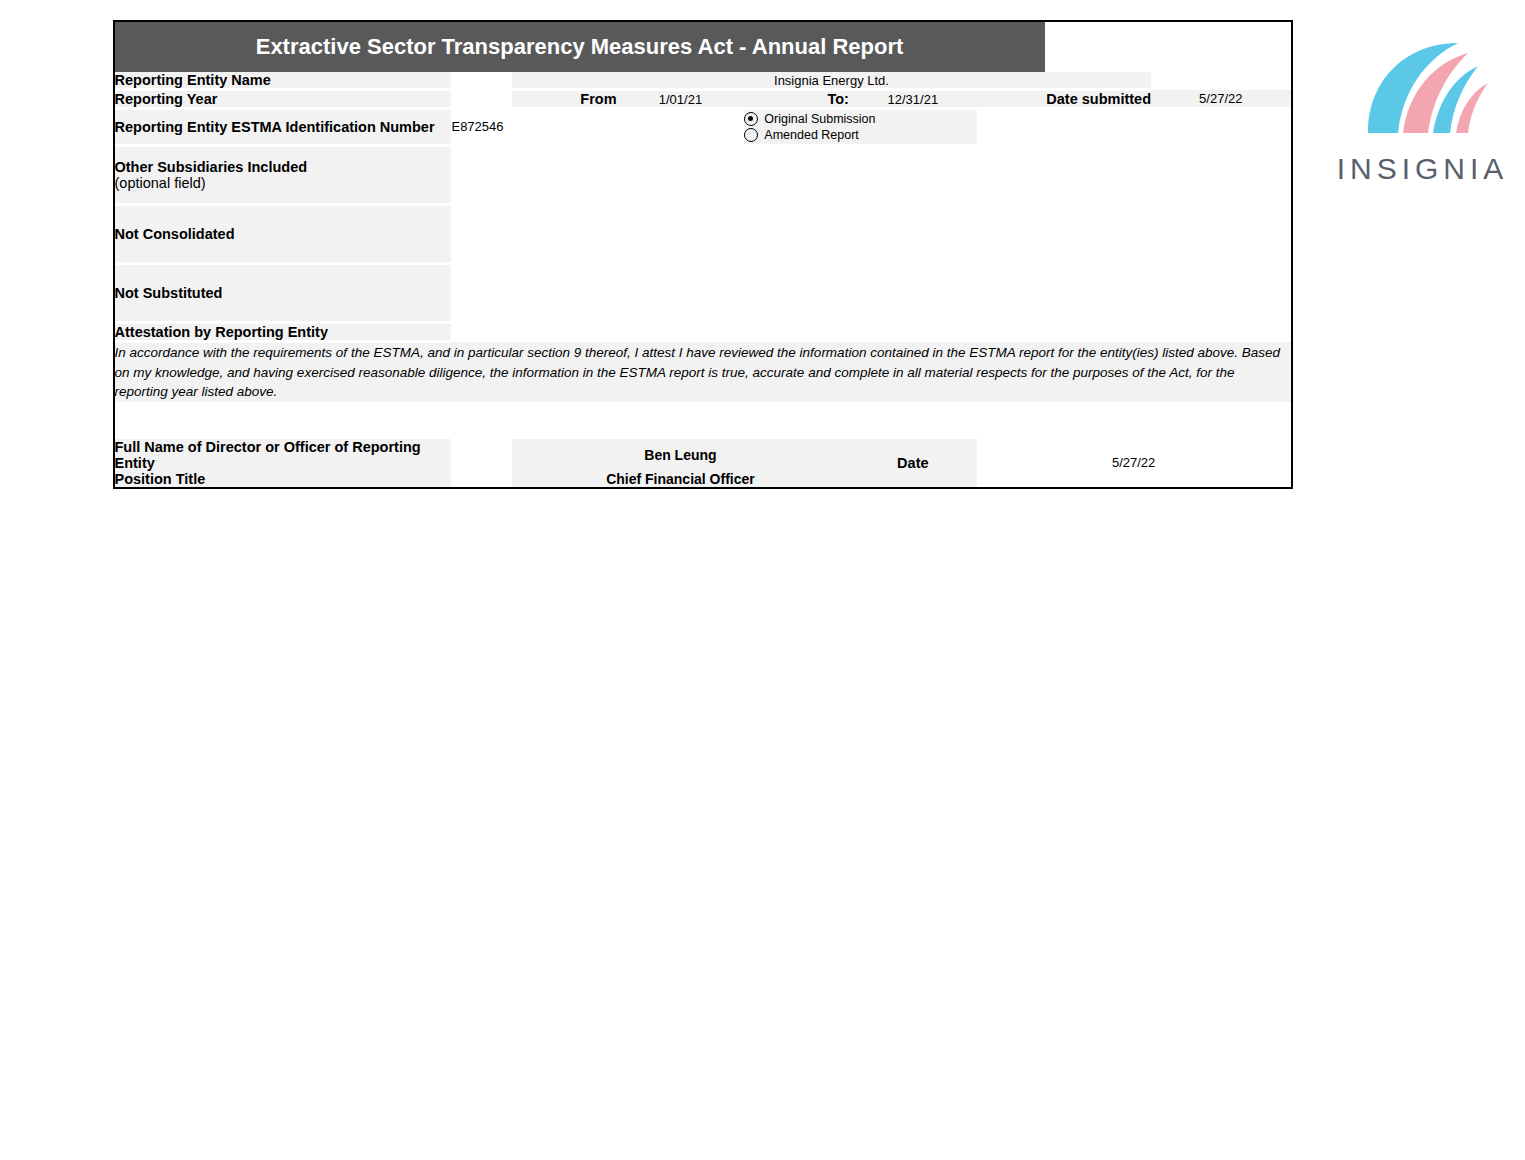Extractive Sector Transparency Measures Act - Annual Report
| Reporting Entity Name | | Insignia Energy Ltd. |
| Reporting Year | | From | 1/01/21 | To: | 12/31/21 | Date submitted | 5/27/22 |
| Reporting Entity ESTMA Identification Number | E872546 | | Original Submission Amended Report | |
| Other Subsidiaries Included (optional field) | | |
| Not Consolidated | | |
| Not Substituted | | |
| Attestation by Reporting Entity | | |
| In accordance with the requirements of the ESTMA, and in particular section 9 thereof, I attest I have reviewed the information contained in the ESTMA report for the entity(ies) listed above. Based on my knowledge, and having exercised reasonable diligence, the information in the ESTMA report is true, accurate and complete in all material respects for the purposes of the Act, for the reporting year listed above. |
| Full Name of Director or Officer of Reporting Entity | | Ben Leung | Date | 5/27/22 |
| Position Title | | Chief Financial Officer |
INSIGNIA